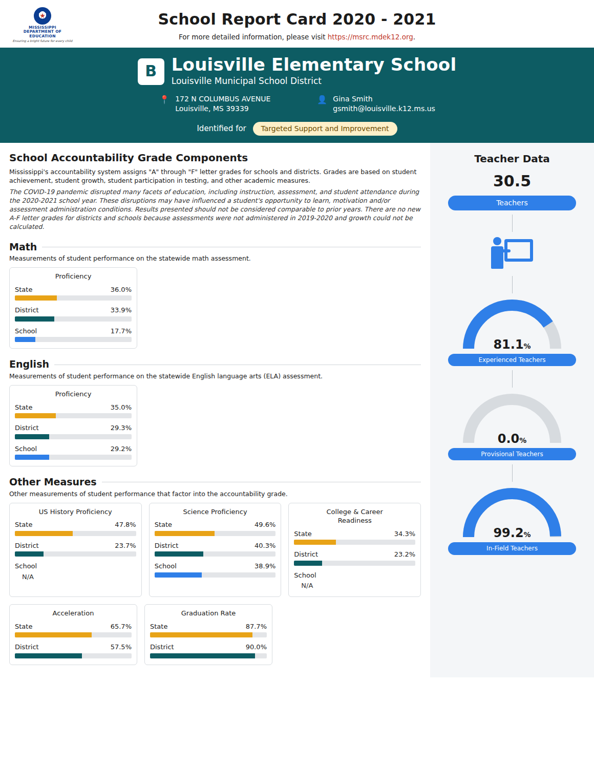MISSISSIPPI
DEPARTMENT OF
EDUCATION
Ensuring a bright future for every child
School Report Card 2020 - 2021
For more detailed information, please visit https://msrc.mdek12.org.
B
Louisville Elementary School
Louisville Municipal School District
📍
172 N COLUMBUS AVENUE
Louisville, MS 39339
👤
Gina Smith
gsmith@louisville.k12.ms.us
Identified for Targeted Support and Improvement
School Accountability Grade Components
Mississippi's accountability system assigns "A" through "F" letter grades for schools and districts. Grades are based on student achievement, student growth, student participation in testing, and other academic measures.
The COVID-19 pandemic disrupted many facets of education, including instruction, assessment, and student attendance during the 2020-2021 school year. These disruptions may have influenced a student's opportunity to learn, motivation and/or assessment administration conditions. Results presented should not be considered comparable to prior years. There are no new A-F letter grades for districts and schools because assessments were not administered in 2019-2020 and growth could not be calculated.
Math
Measurements of student performance on the statewide math assessment.
Proficiency
State 36.0%
District 33.9%
School 17.7%
English
Measurements of student performance on the statewide English language arts (ELA) assessment.
Proficiency
State 35.0%
District 29.3%
School 29.2%
Other Measures
Other measurements of student performance that factor into the accountability grade.
US History Proficiency
State 47.8%
District 23.7%
School
N/A
Science Proficiency
State 49.6%
District 40.3%
School 38.9%
College & Career
Readiness
State 34.3%
District 23.2%
School
N/A
Acceleration
State 65.7%
District 57.5%
Graduation Rate
State 87.7%
District 90.0%
Teacher Data
30.5
Teachers
81.1%
Experienced Teachers
0.0%
Provisional Teachers
99.2%
In-Field Teachers